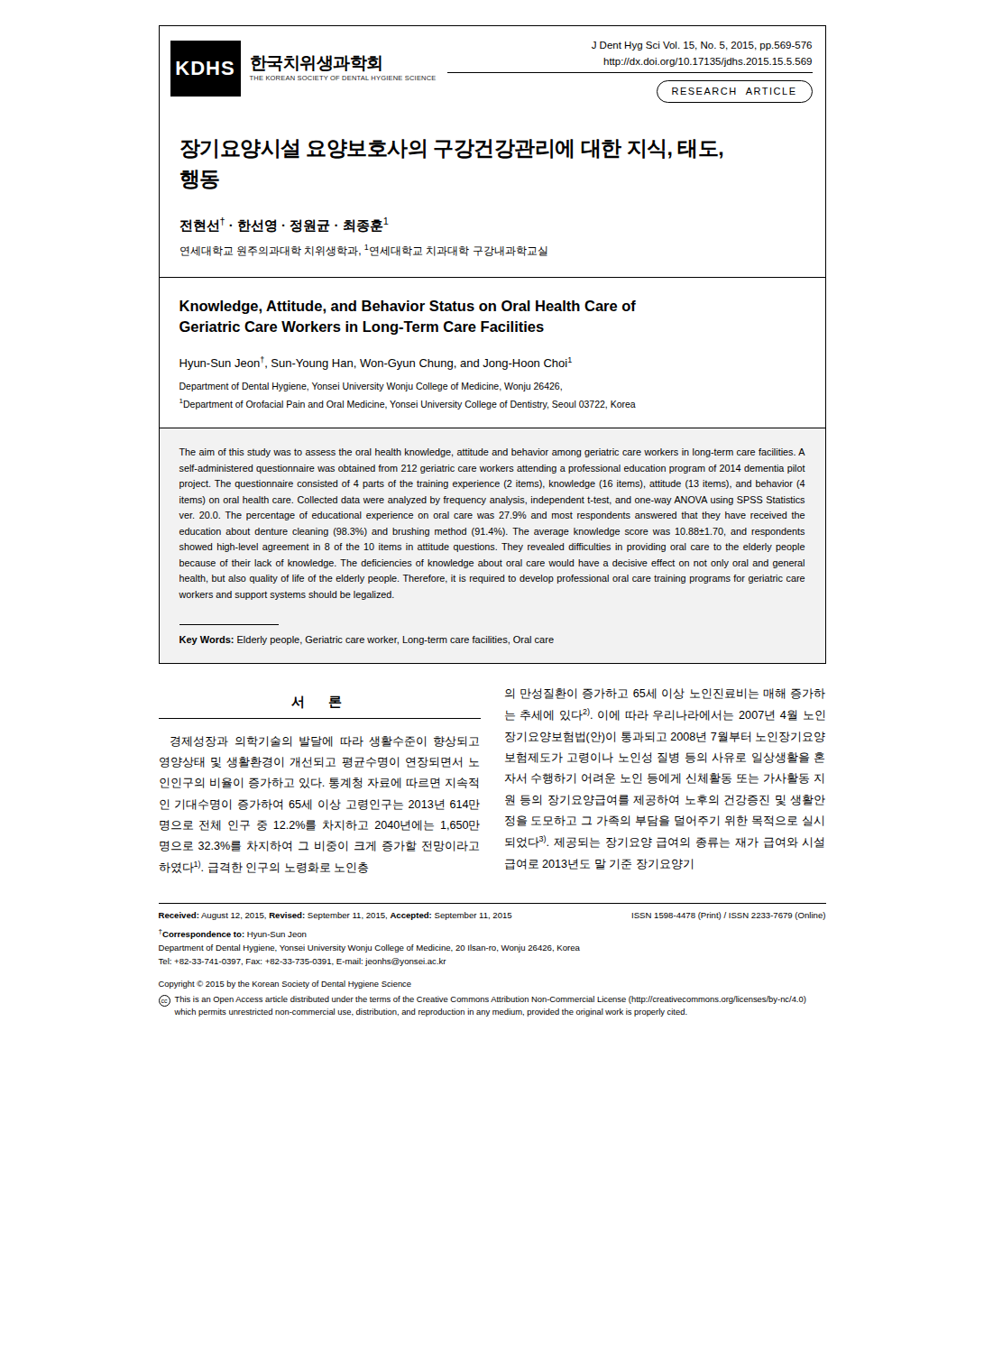KDHS
한국치위생과학회
THE KOREAN SOCIETY OF DENTAL HYGIENE SCIENCE
J Dent Hyg Sci Vol. 15, No. 5, 2015, pp.569-576
http://dx.doi.org/10.17135/jdhs.2015.15.5.569
RESEARCH ARTICLE
장기요양시설 요양보호사의 구강건강관리에 대한 지식, 태도,
행동
전현선† · 한선영 · 정원균 · 최종훈1
연세대학교 원주의과대학 치위생학과, 1연세대학교 치과대학 구강내과학교실
Knowledge, Attitude, and Behavior Status on Oral Health Care of
Geriatric Care Workers in Long-Term Care Facilities
Hyun-Sun Jeon†, Sun-Young Han, Won-Gyun Chung, and Jong-Hoon Choi1
Department of Dental Hygiene, Yonsei University Wonju College of Medicine, Wonju 26426,
1Department of Orofacial Pain and Oral Medicine, Yonsei University College of Dentistry, Seoul 03722, Korea
The aim of this study was to assess the oral health knowledge, attitude and behavior among geriatric care workers in long-term care facilities. A self-administered questionnaire was obtained from 212 geriatric care workers attending a professional education program of 2014 dementia pilot project. The questionnaire consisted of 4 parts of the training experience (2 items), knowledge (16 items), attitude (13 items), and behavior (4 items) on oral health care. Collected data were analyzed by frequency analysis, independent t-test, and one-way ANOVA using SPSS Statistics ver. 20.0. The percentage of educational experience on oral care was 27.9% and most respondents answered that they have received the education about denture cleaning (98.3%) and brushing method (91.4%). The average knowledge score was 10.88±1.70, and respondents showed high-level agreement in 8 of the 10 items in attitude questions. They revealed difficulties in providing oral care to the elderly people because of their lack of knowledge. The deficiencies of knowledge about oral care would have a decisive effect on not only oral and general health, but also quality of life of the elderly people. Therefore, it is required to develop professional oral care training programs for geriatric care workers and support systems should be legalized.
Key Words: Elderly people, Geriatric care worker, Long-term care facilities, Oral care
서 론
경제성장과 의학기술의 발달에 따라 생활수준이 향상되고 영양상태 및 생활환경이 개선되고 평균수명이 연장되면서 노인인구의 비율이 증가하고 있다. 통계청 자료에 따르면 지속적인 기대수명이 증가하여 65세 이상 고령인구는 2013년 614만 명으로 전체 인구 중 12.2%를 차지하고 2040년에는 1,650만 명으로 32.3%를 차지하여 그 비중이 크게 증가할 전망이라고 하였다1). 급격한 인구의 노령화로 노인층
의 만성질환이 증가하고 65세 이상 노인진료비는 매해 증가하는 추세에 있다2). 이에 따라 우리나라에서는 2007년 4월 노인장기요양보험법(안)이 통과되고 2008년 7월부터 노인장기요양보험제도가 고령이나 노인성 질병 등의 사유로 일상생활을 혼자서 수행하기 어려운 노인 등에게 신체활동 또는 가사활동 지원 등의 장기요양급여를 제공하여 노후의 건강증진 및 생활안정을 도모하고 그 가족의 부담을 덜어주기 위한 목적으로 실시되었다3). 제공되는 장기요양 급여의 종류는 재가 급여와 시설급여로 2013년도 말 기준 장기요양기
Received: August 12, 2015, Revised: September 11, 2015, Accepted: September 11, 2015
ISSN 1598-4478 (Print) / ISSN 2233-7679 (Online)
†Correspondence to: Hyun-Sun Jeon
Department of Dental Hygiene, Yonsei University Wonju College of Medicine, 20 Ilsan-ro, Wonju 26426, Korea
Tel: +82-33-741-0397, Fax: +82-33-735-0391, E-mail: jeonhs@yonsei.ac.kr
Copyright © 2015 by the Korean Society of Dental Hygiene Science
cc
This is an Open Access article distributed under the terms of the Creative Commons Attribution Non-Commercial License (http://creativecommons.org/licenses/by-nc/4.0) which permits unrestricted non-commercial use, distribution, and reproduction in any medium, provided the original work is properly cited.